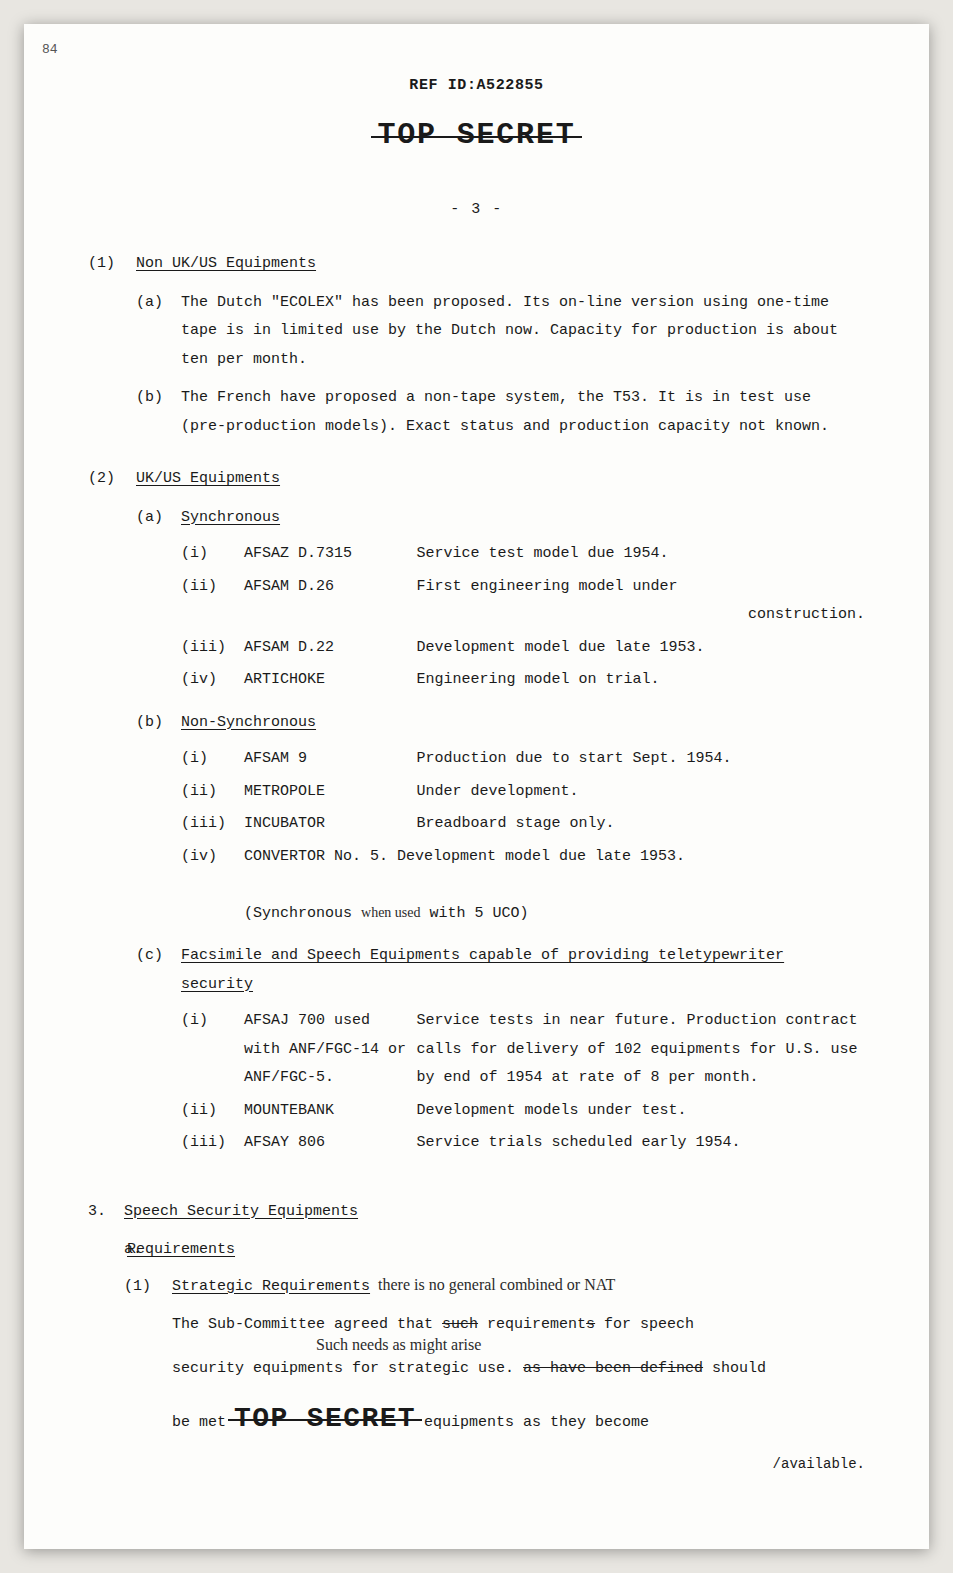84
REF ID:A522855
TOP SECRET
- 3 -
(1)
Non UK/US Equipments
(a)
The Dutch "ECOLEX" has been proposed. Its on-line version using one-time tape is in limited use by the Dutch now. Capacity for production is about ten per month.
(b)
The French have proposed a non-tape system, the T53. It is in test use (pre-production models). Exact status and production capacity not known.
(2)
UK/US Equipments
(a)
Synchronous
(i) AFSAZ D.7315 Service test model due 1954.
(ii) AFSAM D.26 First engineering model under construction.
(iii) AFSAM D.22 Development model due late 1953.
(iv) ARTICHOKE Engineering model on trial.
(b)
Non-Synchronous
(i) AFSAM 9 Production due to start Sept. 1954.
(ii) METROPOLE Under development.
(iii) INCUBATOR Breadboard stage only.
(iv) CONVERTOR No. 5. Development model due late 1953.
(Synchronous when used with 5 UCO)
(c)
Facsimile and Speech Equipments capable of providing teletypewriter security
(i) AFSAJ 700 used with ANF/FGC-14 or ANF/FGC-5. Service tests in near future. Production contract calls for delivery of 102 equipments for U.S. use by end of 1954 at rate of 8 per month.
(ii) MOUNTEBANK Development models under test.
(iii) AFSAY 806 Service trials scheduled early 1954.
3.
Speech Security Equipments
a.
Requirements
(1)
Strategic Requirements there is no general combined or NAT
The Sub-Committee agreed that such requirements for speech Such needs as might arise security equipments for strategic use. as have been defined should
be met TOP SECRET equipments as they become
/available.